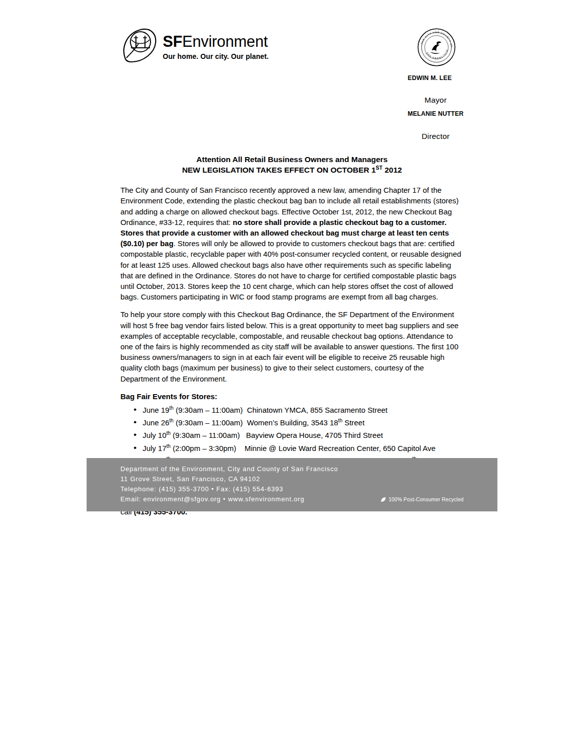SF Environment
Our home. Our city. Our planet.
THE CITY AND COUNTY OF SAN FRANCISCO
EDWIN M. LEE
Mayor
MELANIE NUTTER
Director
Attention All Retail Business Owners and Managers
NEW LEGISLATION TAKES EFFECT ON OCTOBER 1ST 2012
The City and County of San Francisco recently approved a new law, amending Chapter 17 of the Environment Code, extending the plastic checkout bag ban to include all retail establishments (stores) and adding a charge on allowed checkout bags. Effective October 1st, 2012, the new Checkout Bag Ordinance, #33-12, requires that: no store shall provide a plastic checkout bag to a customer. Stores that provide a customer with an allowed checkout bag must charge at least ten cents ($0.10) per bag. Stores will only be allowed to provide to customers checkout bags that are: certified compostable plastic, recyclable paper with 40% post-consumer recycled content, or reusable designed for at least 125 uses. Allowed checkout bags also have other requirements such as specific labeling that are defined in the Ordinance. Stores do not have to charge for certified compostable plastic bags until October, 2013. Stores keep the 10 cent charge, which can help stores offset the cost of allowed bags. Customers participating in WIC or food stamp programs are exempt from all bag charges.
To help your store comply with this Checkout Bag Ordinance, the SF Department of the Environment will host 5 free bag vendor fairs listed below. This is a great opportunity to meet bag suppliers and see examples of acceptable recyclable, compostable, and reusable checkout bag options. Attendance to one of the fairs is highly recommended as city staff will be available to answer questions. The first 100 business owners/managers to sign in at each fair event will be eligible to receive 25 reusable high quality cloth bags (maximum per business) to give to their select customers, courtesy of the Department of the Environment.
Bag Fair Events for Stores:
June 19th (9:30am – 11:00am) Chinatown YMCA, 855 Sacramento Street
June 26th (9:30am – 11:00am) Women’s Building, 3543 18th Street
July 10th (9:30am – 11:00am) Bayview Opera House, 4705 Third Street
July 17th (2:00pm – 3:30pm) Minnie @ Lovie Ward Recreation Center, 650 Capitol Ave
July 24th (9:30am – 11:00am) Golden Gate Park @ County Fair Building, 1199 9th Ave
Enclosed with this letter you’ll find a Checkout Bag Ordinance Factsheet and FAQ as well as signage for the checkout area of your shop. To find out more about the Checkout Bag Ordinance, and acceptable bags for distribution, please visit: SFEnvironment.org/checkout-bag-policy-faq or call (415) 355-3700.
Department of the Environment, City and County of San Francisco
11 Grove Street, San Francisco, CA 94102
Telephone: (415) 355-3700 • Fax: (415) 554-6393
Email: environment@sfgov.org • www.sfenvironment.org
100% Post-Consumer Recycled